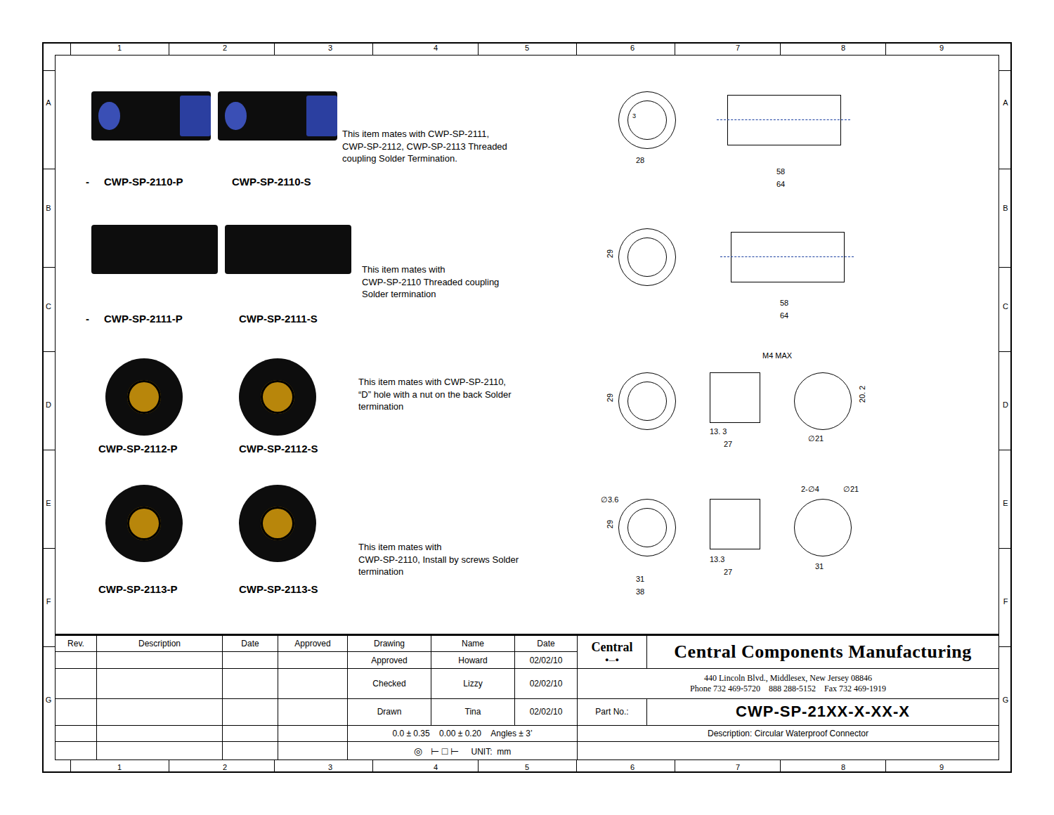1
2
3
4
5
6
7
8
9
1
2
3
4
5
6
7
8
9
A
B
C
D
E
F
G
A
B
C
D
E
F
G
-
CWP-SP-2110-P
CWP-SP-2110-S
This item mates with CWP-SP-2111,
CWP-SP-2112, CWP-SP-2113 Threaded
coupling Solder Termination.
28
3
58
64
-
CWP-SP-2111-P
CWP-SP-2111-S
This item mates with
CWP-SP-2110 Threaded coupling
Solder termination
29
58
64
CWP-SP-2112-P
CWP-SP-2112-S
This item mates with CWP-SP-2110,
“D” hole with a nut on the back Solder
termination
29
M4 MAX
13. 3
27
20. 2
∅21
CWP-SP-2113-P
CWP-SP-2113-S
This item mates with
CWP-SP-2110, Install by screws Solder
termination
∅3.6
29
31
38
13.3
27
2-∅4
∅21
31
| Rev. | Description | Date | Approved | Drawing | Name | Date | Central ●—● | Central Components Manufacturing |
| | | | | Approved | Howard | 02/02/10 |
| | | | | Checked | Lizzy | 02/02/10 | 440 Lincoln Blvd., Middlesex, New Jersey 08846 Phone 732 469-5720 888 288-5152 Fax 732 469-1919 |
| | | | | Drawn | Tina | 02/02/10 | Part No.: | CWP-SP-21XX-X-XX-X |
| | | | | 0.0 ± 0.35 0.00 ± 0.20 Angles ± 3’ | Description: Circular Waterproof Connector |
| | | | | ◎ ⊢□⊢ UNIT: mm | |